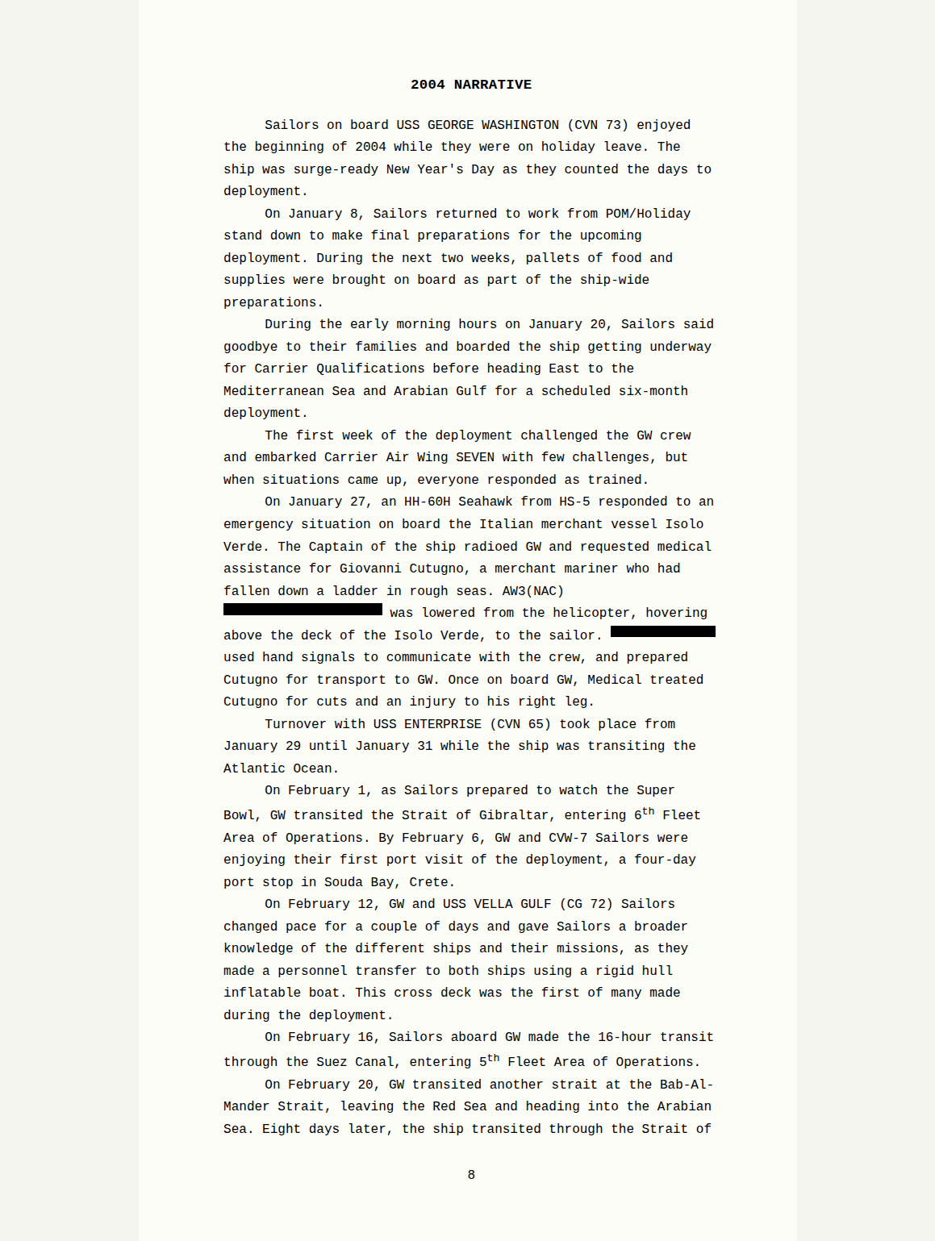2004 NARRATIVE
Sailors on board USS GEORGE WASHINGTON (CVN 73) enjoyed the beginning of 2004 while they were on holiday leave. The ship was surge-ready New Year's Day as they counted the days to deployment.
On January 8, Sailors returned to work from POM/Holiday stand down to make final preparations for the upcoming deployment. During the next two weeks, pallets of food and supplies were brought on board as part of the ship-wide preparations.
During the early morning hours on January 20, Sailors said goodbye to their families and boarded the ship getting underway for Carrier Qualifications before heading East to the Mediterranean Sea and Arabian Gulf for a scheduled six-month deployment.
The first week of the deployment challenged the GW crew and embarked Carrier Air Wing SEVEN with few challenges, but when situations came up, everyone responded as trained.
On January 27, an HH-60H Seahawk from HS-5 responded to an emergency situation on board the Italian merchant vessel Isolo Verde. The Captain of the ship radioed GW and requested medical assistance for Giovanni Cutugno, a merchant mariner who had fallen down a ladder in rough seas. AW3(NAC) was lowered from the helicopter, hovering above the deck of the Isolo Verde, to the sailor. used hand signals to communicate with the crew, and prepared Cutugno for transport to GW. Once on board GW, Medical treated Cutugno for cuts and an injury to his right leg.
Turnover with USS ENTERPRISE (CVN 65) took place from January 29 until January 31 while the ship was transiting the Atlantic Ocean.
On February 1, as Sailors prepared to watch the Super Bowl, GW transited the Strait of Gibraltar, entering 6th Fleet Area of Operations. By February 6, GW and CVW-7 Sailors were enjoying their first port visit of the deployment, a four-day port stop in Souda Bay, Crete.
On February 12, GW and USS VELLA GULF (CG 72) Sailors changed pace for a couple of days and gave Sailors a broader knowledge of the different ships and their missions, as they made a personnel transfer to both ships using a rigid hull inflatable boat. This cross deck was the first of many made during the deployment.
On February 16, Sailors aboard GW made the 16-hour transit through the Suez Canal, entering 5th Fleet Area of Operations.
On February 20, GW transited another strait at the Bab-Al-Mander Strait, leaving the Red Sea and heading into the Arabian Sea. Eight days later, the ship transited through the Strait of
8